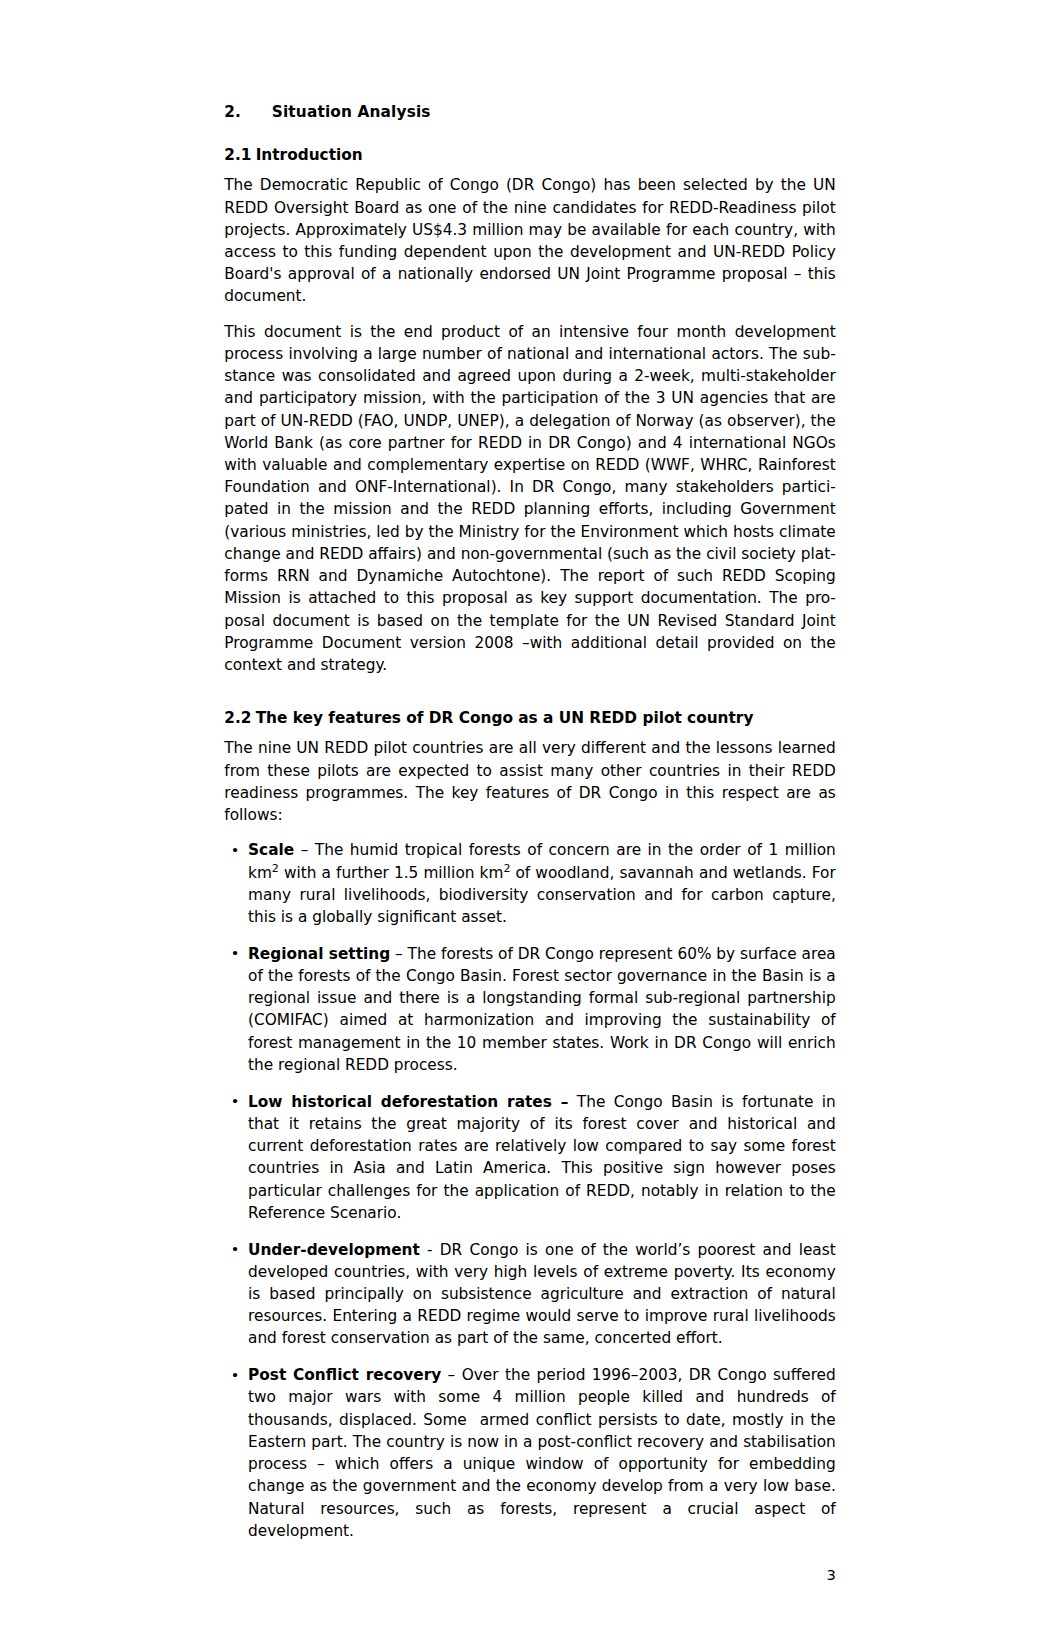2. Situation Analysis
2.1 Introduction
The Democratic Republic of Congo (DR Congo) has been selected by the UN REDD Oversight Board as one of the nine candidates for REDD-Readiness pilot projects. Approximately US$4.3 million may be available for each country, with access to this funding dependent upon the development and UN-REDD Policy Board's approval of a nationally endorsed UN Joint Programme proposal – this document.
This document is the end product of an intensive four month development process involving a large number of national and international actors. The substance was consolidated and agreed upon during a 2-week, multi-stakeholder and participatory mission, with the participation of the 3 UN agencies that are part of UN-REDD (FAO, UNDP, UNEP), a delegation of Norway (as observer), the World Bank (as core partner for REDD in DR Congo) and 4 international NGOs with valuable and complementary expertise on REDD (WWF, WHRC, Rainforest Foundation and ONF-International). In DR Congo, many stakeholders participated in the mission and the REDD planning efforts, including Government (various ministries, led by the Ministry for the Environment which hosts climate change and REDD affairs) and non-governmental (such as the civil society platforms RRN and Dynamiche Autochtone). The report of such REDD Scoping Mission is attached to this proposal as key support documentation. The proposal document is based on the template for the UN Revised Standard Joint Programme Document version 2008 –with additional detail provided on the context and strategy.
2.2 The key features of DR Congo as a UN REDD pilot country
The nine UN REDD pilot countries are all very different and the lessons learned from these pilots are expected to assist many other countries in their REDD readiness programmes. The key features of DR Congo in this respect are as follows:
Scale – The humid tropical forests of concern are in the order of 1 million km2 with a further 1.5 million km2 of woodland, savannah and wetlands. For many rural livelihoods, biodiversity conservation and for carbon capture, this is a globally significant asset.
Regional setting – The forests of DR Congo represent 60% by surface area of the forests of the Congo Basin. Forest sector governance in the Basin is a regional issue and there is a longstanding formal sub-regional partnership (COMIFAC) aimed at harmonization and improving the sustainability of forest management in the 10 member states. Work in DR Congo will enrich the regional REDD process.
Low historical deforestation rates – The Congo Basin is fortunate in that it retains the great majority of its forest cover and historical and current deforestation rates are relatively low compared to say some forest countries in Asia and Latin America. This positive sign however poses particular challenges for the application of REDD, notably in relation to the Reference Scenario.
Under-development - DR Congo is one of the world’s poorest and least developed countries, with very high levels of extreme poverty. Its economy is based principally on subsistence agriculture and extraction of natural resources. Entering a REDD regime would serve to improve rural livelihoods and forest conservation as part of the same, concerted effort.
Post Conflict recovery – Over the period 1996–2003, DR Congo suffered two major wars with some 4 million people killed and hundreds of thousands, displaced. Some armed conflict persists to date, mostly in the Eastern part. The country is now in a post-conflict recovery and stabilisation process – which offers a unique window of opportunity for embedding change as the government and the economy develop from a very low base. Natural resources, such as forests, represent a crucial aspect of development.
3